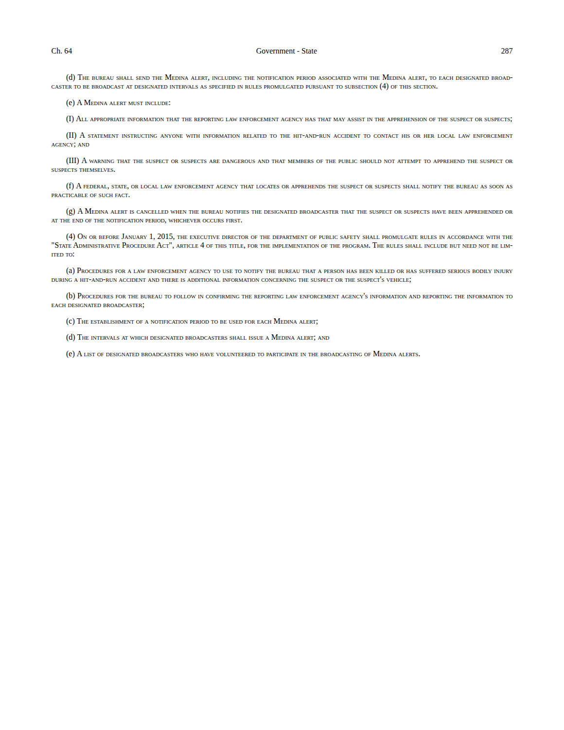Ch. 64 Government - State 287
(d) The bureau shall send the Medina alert, including the notification period associated with the Medina alert, to each designated broadcaster to be broadcast at designated intervals as specified in rules promulgated pursuant to subsection (4) of this section.
(e) A Medina alert must include:
(I) All appropriate information that the reporting law enforcement agency has that may assist in the apprehension of the suspect or suspects;
(II) A statement instructing anyone with information related to the hit-and-run accident to contact his or her local law enforcement agency; and
(III) A warning that the suspect or suspects are dangerous and that members of the public should not attempt to apprehend the suspect or suspects themselves.
(f) A federal, state, or local law enforcement agency that locates or apprehends the suspect or suspects shall notify the bureau as soon as practicable of such fact.
(g) A Medina alert is cancelled when the bureau notifies the designated broadcaster that the suspect or suspects have been apprehended or at the end of the notification period, whichever occurs first.
(4) On or before January 1, 2015, the executive director of the department of public safety shall promulgate rules in accordance with the "State Administrative Procedure Act", article 4 of this title, for the implementation of the program. The rules shall include but need not be limited to:
(a) Procedures for a law enforcement agency to use to notify the bureau that a person has been killed or has suffered serious bodily injury during a hit-and-run accident and there is additional information concerning the suspect or the suspect's vehicle;
(b) Procedures for the bureau to follow in confirming the reporting law enforcement agency's information and reporting the information to each designated broadcaster;
(c) The establishment of a notification period to be used for each Medina alert;
(d) The intervals at which designated broadcasters shall issue a Medina alert; and
(e) A list of designated broadcasters who have volunteered to participate in the broadcasting of Medina alerts.